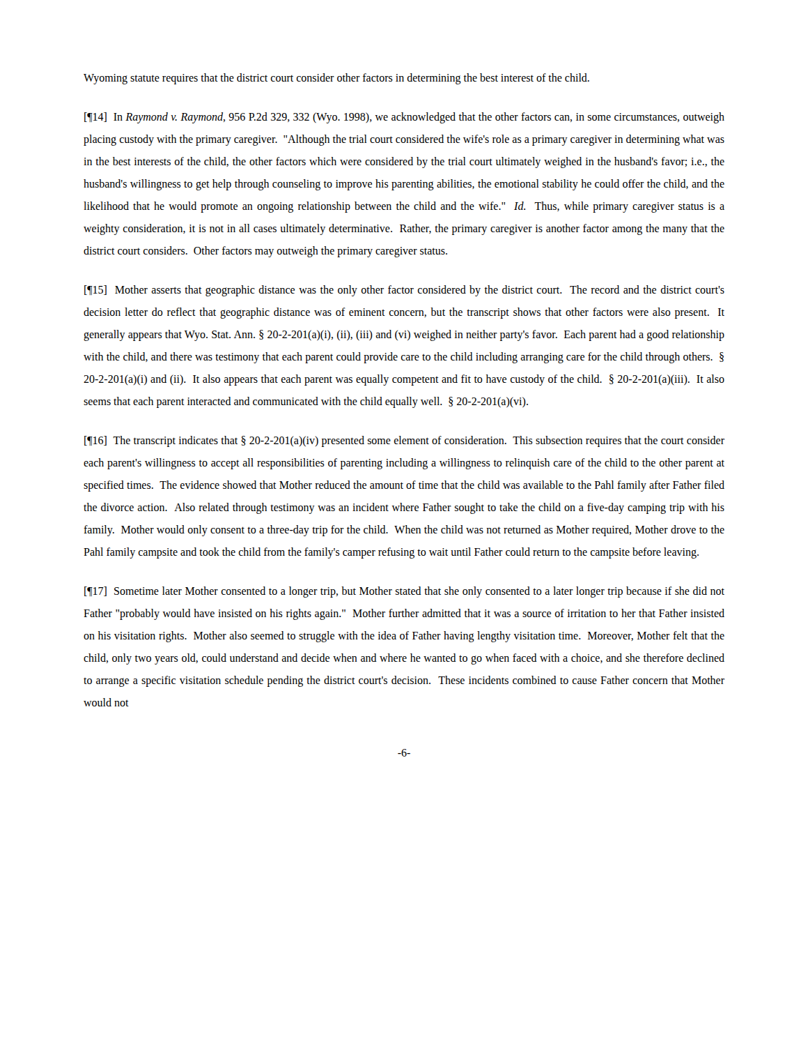Wyoming statute requires that the district court consider other factors in determining the best interest of the child.
[¶14] In Raymond v. Raymond, 956 P.2d 329, 332 (Wyo. 1998), we acknowledged that the other factors can, in some circumstances, outweigh placing custody with the primary caregiver. "Although the trial court considered the wife's role as a primary caregiver in determining what was in the best interests of the child, the other factors which were considered by the trial court ultimately weighed in the husband's favor; i.e., the husband's willingness to get help through counseling to improve his parenting abilities, the emotional stability he could offer the child, and the likelihood that he would promote an ongoing relationship between the child and the wife." Id. Thus, while primary caregiver status is a weighty consideration, it is not in all cases ultimately determinative. Rather, the primary caregiver is another factor among the many that the district court considers. Other factors may outweigh the primary caregiver status.
[¶15] Mother asserts that geographic distance was the only other factor considered by the district court. The record and the district court's decision letter do reflect that geographic distance was of eminent concern, but the transcript shows that other factors were also present. It generally appears that Wyo. Stat. Ann. § 20-2-201(a)(i), (ii), (iii) and (vi) weighed in neither party's favor. Each parent had a good relationship with the child, and there was testimony that each parent could provide care to the child including arranging care for the child through others. § 20-2-201(a)(i) and (ii). It also appears that each parent was equally competent and fit to have custody of the child. § 20-2-201(a)(iii). It also seems that each parent interacted and communicated with the child equally well. § 20-2-201(a)(vi).
[¶16] The transcript indicates that § 20-2-201(a)(iv) presented some element of consideration. This subsection requires that the court consider each parent's willingness to accept all responsibilities of parenting including a willingness to relinquish care of the child to the other parent at specified times. The evidence showed that Mother reduced the amount of time that the child was available to the Pahl family after Father filed the divorce action. Also related through testimony was an incident where Father sought to take the child on a five-day camping trip with his family. Mother would only consent to a three-day trip for the child. When the child was not returned as Mother required, Mother drove to the Pahl family campsite and took the child from the family's camper refusing to wait until Father could return to the campsite before leaving.
[¶17] Sometime later Mother consented to a longer trip, but Mother stated that she only consented to a later longer trip because if she did not Father "probably would have insisted on his rights again." Mother further admitted that it was a source of irritation to her that Father insisted on his visitation rights. Mother also seemed to struggle with the idea of Father having lengthy visitation time. Moreover, Mother felt that the child, only two years old, could understand and decide when and where he wanted to go when faced with a choice, and she therefore declined to arrange a specific visitation schedule pending the district court's decision. These incidents combined to cause Father concern that Mother would not
-6-